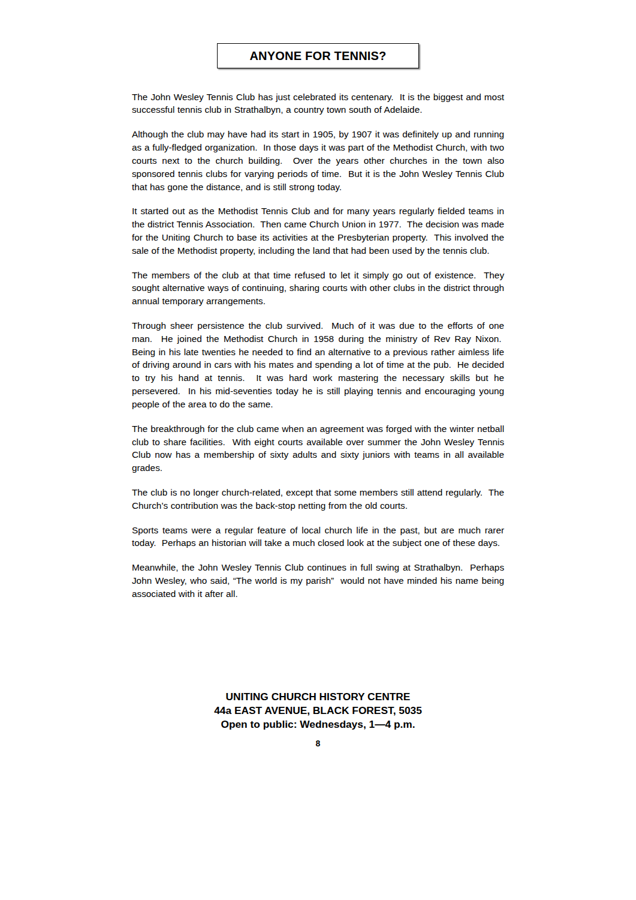ANYONE FOR TENNIS?
The John Wesley Tennis Club has just celebrated its centenary. It is the biggest and most successful tennis club in Strathalbyn, a country town south of Adelaide.
Although the club may have had its start in 1905, by 1907 it was definitely up and running as a fully-fledged organization. In those days it was part of the Methodist Church, with two courts next to the church building. Over the years other churches in the town also sponsored tennis clubs for varying periods of time. But it is the John Wesley Tennis Club that has gone the distance, and is still strong today.
It started out as the Methodist Tennis Club and for many years regularly fielded teams in the district Tennis Association. Then came Church Union in 1977. The decision was made for the Uniting Church to base its activities at the Presbyterian property. This involved the sale of the Methodist property, including the land that had been used by the tennis club.
The members of the club at that time refused to let it simply go out of existence. They sought alternative ways of continuing, sharing courts with other clubs in the district through annual temporary arrangements.
Through sheer persistence the club survived. Much of it was due to the efforts of one man. He joined the Methodist Church in 1958 during the ministry of Rev Ray Nixon. Being in his late twenties he needed to find an alternative to a previous rather aimless life of driving around in cars with his mates and spending a lot of time at the pub. He decided to try his hand at tennis. It was hard work mastering the necessary skills but he persevered. In his mid-seventies today he is still playing tennis and encouraging young people of the area to do the same.
The breakthrough for the club came when an agreement was forged with the winter netball club to share facilities. With eight courts available over summer the John Wesley Tennis Club now has a membership of sixty adults and sixty juniors with teams in all available grades.
The club is no longer church-related, except that some members still attend regularly. The Church’s contribution was the back-stop netting from the old courts.
Sports teams were a regular feature of local church life in the past, but are much rarer today. Perhaps an historian will take a much closed look at the subject one of these days.
Meanwhile, the John Wesley Tennis Club continues in full swing at Strathalbyn. Perhaps John Wesley, who said, “The world is my parish” would not have minded his name being associated with it after all.
UNITING CHURCH HISTORY CENTRE
44a EAST AVENUE, BLACK FOREST, 5035
Open to public: Wednesdays, 1—4 p.m.
8